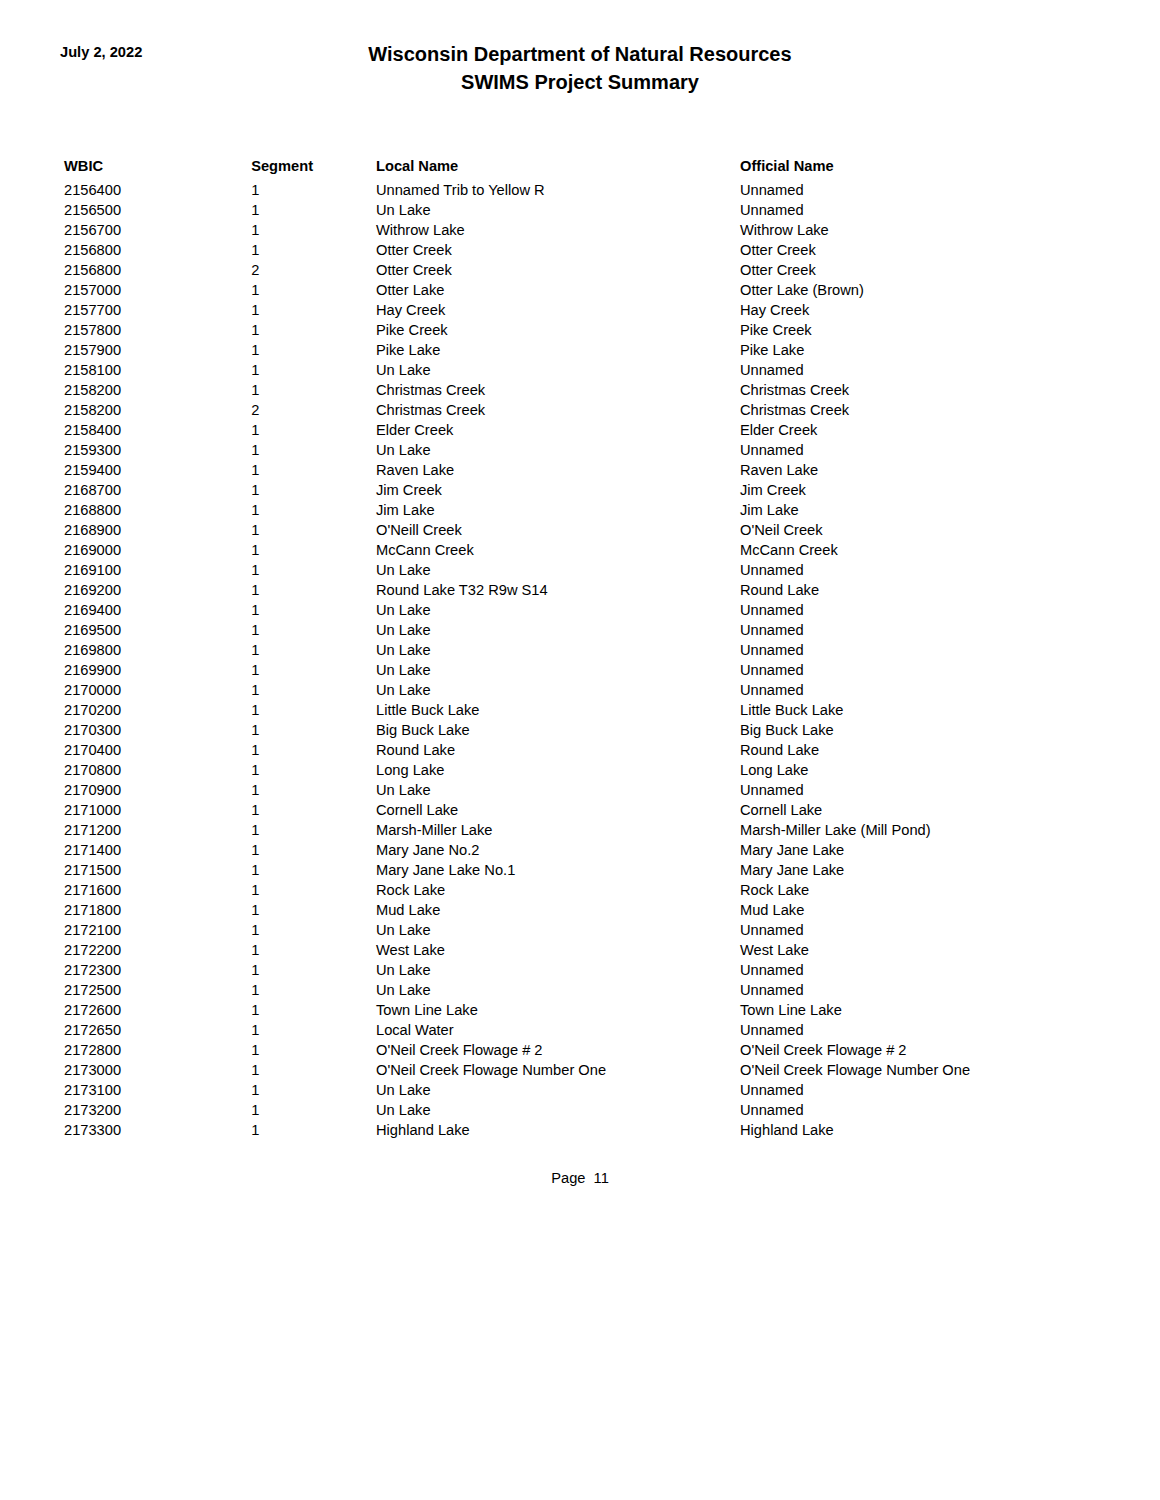July 2, 2022
Wisconsin Department of Natural Resources
SWIMS Project Summary
| WBIC | Segment | Local Name | Official Name |
| --- | --- | --- | --- |
| 2156400 | 1 | Unnamed Trib to Yellow R | Unnamed |
| 2156500 | 1 | Un Lake | Unnamed |
| 2156700 | 1 | Withrow Lake | Withrow Lake |
| 2156800 | 1 | Otter Creek | Otter Creek |
| 2156800 | 2 | Otter Creek | Otter Creek |
| 2157000 | 1 | Otter Lake | Otter Lake (Brown) |
| 2157700 | 1 | Hay Creek | Hay Creek |
| 2157800 | 1 | Pike Creek | Pike Creek |
| 2157900 | 1 | Pike Lake | Pike Lake |
| 2158100 | 1 | Un Lake | Unnamed |
| 2158200 | 1 | Christmas Creek | Christmas Creek |
| 2158200 | 2 | Christmas Creek | Christmas Creek |
| 2158400 | 1 | Elder Creek | Elder Creek |
| 2159300 | 1 | Un Lake | Unnamed |
| 2159400 | 1 | Raven Lake | Raven Lake |
| 2168700 | 1 | Jim Creek | Jim Creek |
| 2168800 | 1 | Jim Lake | Jim Lake |
| 2168900 | 1 | O'Neill Creek | O'Neil Creek |
| 2169000 | 1 | McCann Creek | McCann Creek |
| 2169100 | 1 | Un Lake | Unnamed |
| 2169200 | 1 | Round Lake T32 R9w S14 | Round Lake |
| 2169400 | 1 | Un Lake | Unnamed |
| 2169500 | 1 | Un Lake | Unnamed |
| 2169800 | 1 | Un Lake | Unnamed |
| 2169900 | 1 | Un Lake | Unnamed |
| 2170000 | 1 | Un Lake | Unnamed |
| 2170200 | 1 | Little Buck Lake | Little Buck Lake |
| 2170300 | 1 | Big Buck Lake | Big Buck Lake |
| 2170400 | 1 | Round Lake | Round Lake |
| 2170800 | 1 | Long Lake | Long Lake |
| 2170900 | 1 | Un Lake | Unnamed |
| 2171000 | 1 | Cornell Lake | Cornell Lake |
| 2171200 | 1 | Marsh-Miller Lake | Marsh-Miller Lake (Mill Pond) |
| 2171400 | 1 | Mary Jane No.2 | Mary Jane Lake |
| 2171500 | 1 | Mary Jane Lake No.1 | Mary Jane Lake |
| 2171600 | 1 | Rock Lake | Rock Lake |
| 2171800 | 1 | Mud Lake | Mud Lake |
| 2172100 | 1 | Un Lake | Unnamed |
| 2172200 | 1 | West Lake | West Lake |
| 2172300 | 1 | Un Lake | Unnamed |
| 2172500 | 1 | Un Lake | Unnamed |
| 2172600 | 1 | Town Line Lake | Town Line Lake |
| 2172650 | 1 | Local Water | Unnamed |
| 2172800 | 1 | O'Neil Creek Flowage # 2 | O'Neil Creek Flowage # 2 |
| 2173000 | 1 | O'Neil Creek Flowage Number One | O'Neil Creek Flowage Number One |
| 2173100 | 1 | Un Lake | Unnamed |
| 2173200 | 1 | Un Lake | Unnamed |
| 2173300 | 1 | Highland Lake | Highland Lake |
Page 11